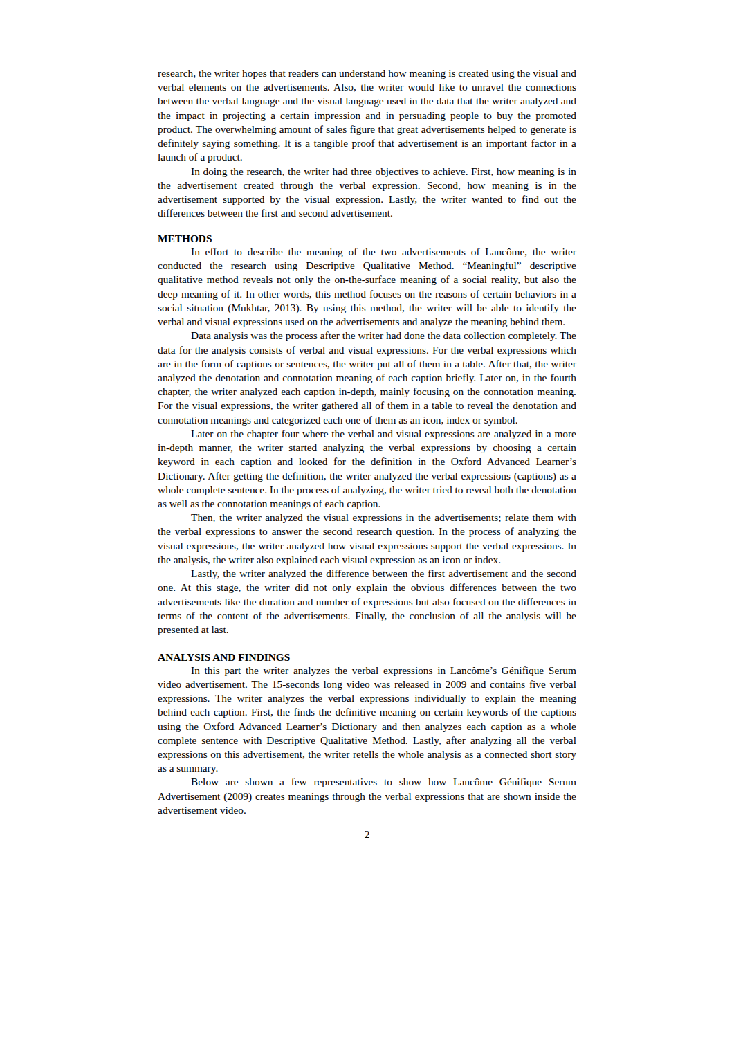research, the writer hopes that readers can understand how meaning is created using the visual and verbal elements on the advertisements. Also, the writer would like to unravel the connections between the verbal language and the visual language used in the data that the writer analyzed and the impact in projecting a certain impression and in persuading people to buy the promoted product. The overwhelming amount of sales figure that great advertisements helped to generate is definitely saying something. It is a tangible proof that advertisement is an important factor in a launch of a product.
In doing the research, the writer had three objectives to achieve. First, how meaning is in the advertisement created through the verbal expression. Second, how meaning is in the advertisement supported by the visual expression. Lastly, the writer wanted to find out the differences between the first and second advertisement.
Methods
In effort to describe the meaning of the two advertisements of Lancôme, the writer conducted the research using Descriptive Qualitative Method. “Meaningful” descriptive qualitative method reveals not only the on-the-surface meaning of a social reality, but also the deep meaning of it. In other words, this method focuses on the reasons of certain behaviors in a social situation (Mukhtar, 2013). By using this method, the writer will be able to identify the verbal and visual expressions used on the advertisements and analyze the meaning behind them.
Data analysis was the process after the writer had done the data collection completely. The data for the analysis consists of verbal and visual expressions. For the verbal expressions which are in the form of captions or sentences, the writer put all of them in a table. After that, the writer analyzed the denotation and connotation meaning of each caption briefly. Later on, in the fourth chapter, the writer analyzed each caption in-depth, mainly focusing on the connotation meaning. For the visual expressions, the writer gathered all of them in a table to reveal the denotation and connotation meanings and categorized each one of them as an icon, index or symbol.
Later on the chapter four where the verbal and visual expressions are analyzed in a more in-depth manner, the writer started analyzing the verbal expressions by choosing a certain keyword in each caption and looked for the definition in the Oxford Advanced Learner’s Dictionary. After getting the definition, the writer analyzed the verbal expressions (captions) as a whole complete sentence. In the process of analyzing, the writer tried to reveal both the denotation as well as the connotation meanings of each caption.
Then, the writer analyzed the visual expressions in the advertisements; relate them with the verbal expressions to answer the second research question. In the process of analyzing the visual expressions, the writer analyzed how visual expressions support the verbal expressions. In the analysis, the writer also explained each visual expression as an icon or index.
Lastly, the writer analyzed the difference between the first advertisement and the second one. At this stage, the writer did not only explain the obvious differences between the two advertisements like the duration and number of expressions but also focused on the differences in terms of the content of the advertisements. Finally, the conclusion of all the analysis will be presented at last.
Analysis and Findings
In this part the writer analyzes the verbal expressions in Lancôme’s Génifique Serum video advertisement. The 15-seconds long video was released in 2009 and contains five verbal expressions. The writer analyzes the verbal expressions individually to explain the meaning behind each caption. First, the finds the definitive meaning on certain keywords of the captions using the Oxford Advanced Learner’s Dictionary and then analyzes each caption as a whole complete sentence with Descriptive Qualitative Method. Lastly, after analyzing all the verbal expressions on this advertisement, the writer retells the whole analysis as a connected short story as a summary.
Below are shown a few representatives to show how Lancôme Génifique Serum Advertisement (2009) creates meanings through the verbal expressions that are shown inside the advertisement video.
2